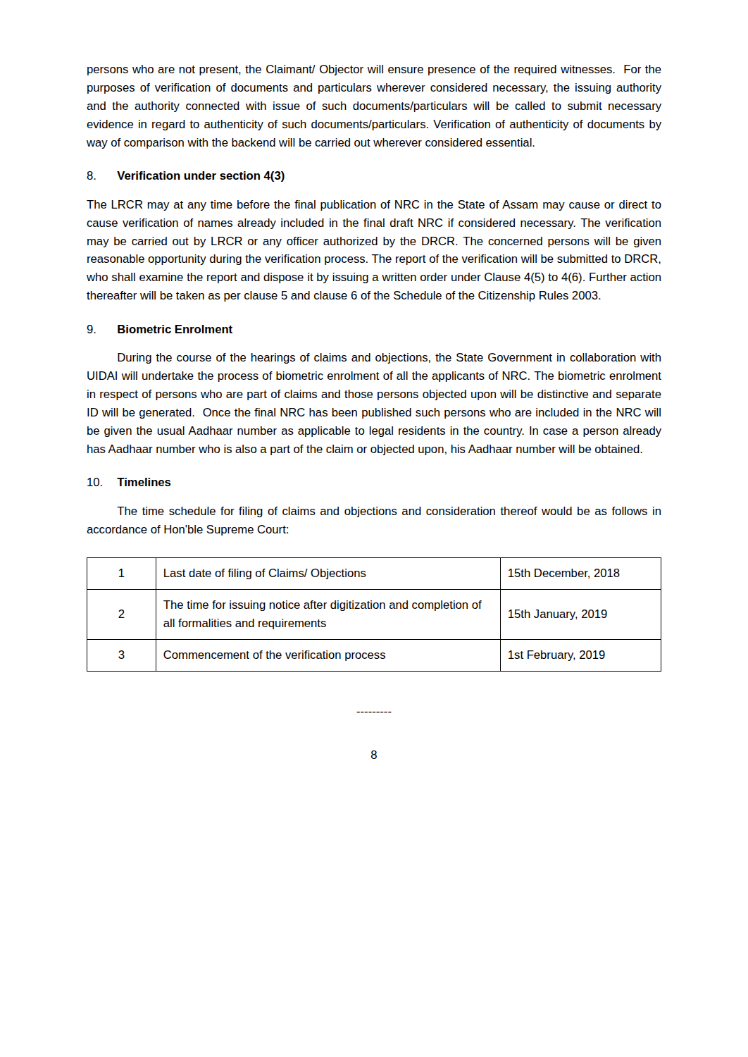persons who are not present, the Claimant/ Objector will ensure presence of the required witnesses. For the purposes of verification of documents and particulars wherever considered necessary, the issuing authority and the authority connected with issue of such documents/particulars will be called to submit necessary evidence in regard to authenticity of such documents/particulars. Verification of authenticity of documents by way of comparison with the backend will be carried out wherever considered essential.
8. Verification under section 4(3)
The LRCR may at any time before the final publication of NRC in the State of Assam may cause or direct to cause verification of names already included in the final draft NRC if considered necessary. The verification may be carried out by LRCR or any officer authorized by the DRCR. The concerned persons will be given reasonable opportunity during the verification process. The report of the verification will be submitted to DRCR, who shall examine the report and dispose it by issuing a written order under Clause 4(5) to 4(6). Further action thereafter will be taken as per clause 5 and clause 6 of the Schedule of the Citizenship Rules 2003.
9. Biometric Enrolment
During the course of the hearings of claims and objections, the State Government in collaboration with UIDAI will undertake the process of biometric enrolment of all the applicants of NRC. The biometric enrolment in respect of persons who are part of claims and those persons objected upon will be distinctive and separate ID will be generated. Once the final NRC has been published such persons who are included in the NRC will be given the usual Aadhaar number as applicable to legal residents in the country. In case a person already has Aadhaar number who is also a part of the claim or objected upon, his Aadhaar number will be obtained.
10. Timelines
The time schedule for filing of claims and objections and consideration thereof would be as follows in accordance of Hon'ble Supreme Court:
| 1 | Last date of filing of Claims/ Objections | 15th December, 2018 |
| 2 | The time for issuing notice after digitization and completion of all formalities and requirements | 15th January, 2019 |
| 3 | Commencement of the verification process | 1st February, 2019 |
---------
8